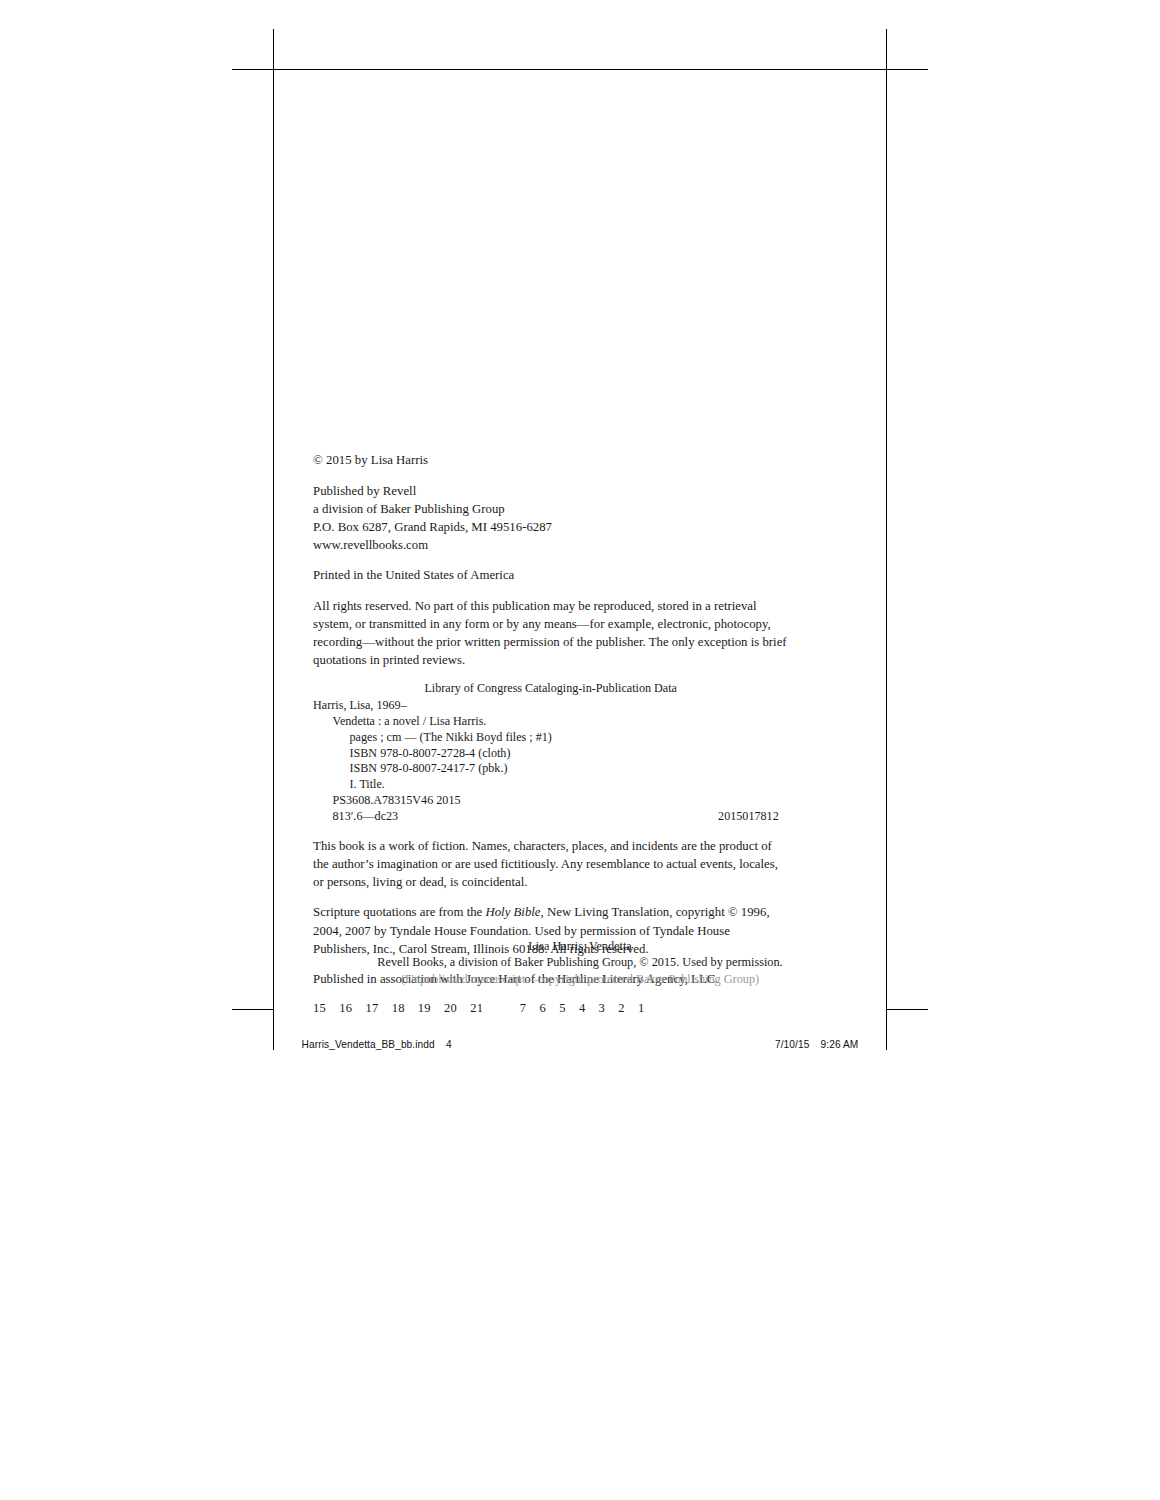© 2015 by Lisa Harris
Published by Revell
a division of Baker Publishing Group
P.O. Box 6287, Grand Rapids, MI 49516-6287
www.revellbooks.com
Printed in the United States of America
All rights reserved. No part of this publication may be reproduced, stored in a retrieval system, or transmitted in any form or by any means—for example, electronic, photocopy, recording—without the prior written permission of the publisher. The only exception is brief quotations in printed reviews.
Library of Congress Cataloging-in-Publication Data
Harris, Lisa, 1969–
Vendetta : a novel / Lisa Harris.
pages ; cm — (The Nikki Boyd files ; #1)
ISBN 978-0-8007-2728-4 (cloth)
ISBN 978-0-8007-2417-7 (pbk.)
I. Title.
PS3608.A78315V46 2015
813′.6—dc232015017812
This book is a work of fiction. Names, characters, places, and incidents are the product of the author’s imagination or are used fictitiously. Any resemblance to actual events, locales, or persons, living or dead, is coincidental.
Scripture quotations are from the Holy Bible, New Living Translation, copyright © 1996, 2004, 2007 by Tyndale House Foundation. Used by permission of Tyndale House Publishers, Inc., Carol Stream, Illinois 60188. All rights reserved.
Published in association with Joyce Hart of the Hartline Literary Agency, LLC.
15161718192021 7654321
Lisa Harris, Vendetta
Revell Books, a division of Baker Publishing Group, © 2015. Used by permission.
(Unpublished manuscript—copyright protected Baker Publishing Group)
Harris_Vendetta_BB_bb.indd 4
7/10/159:26 AM